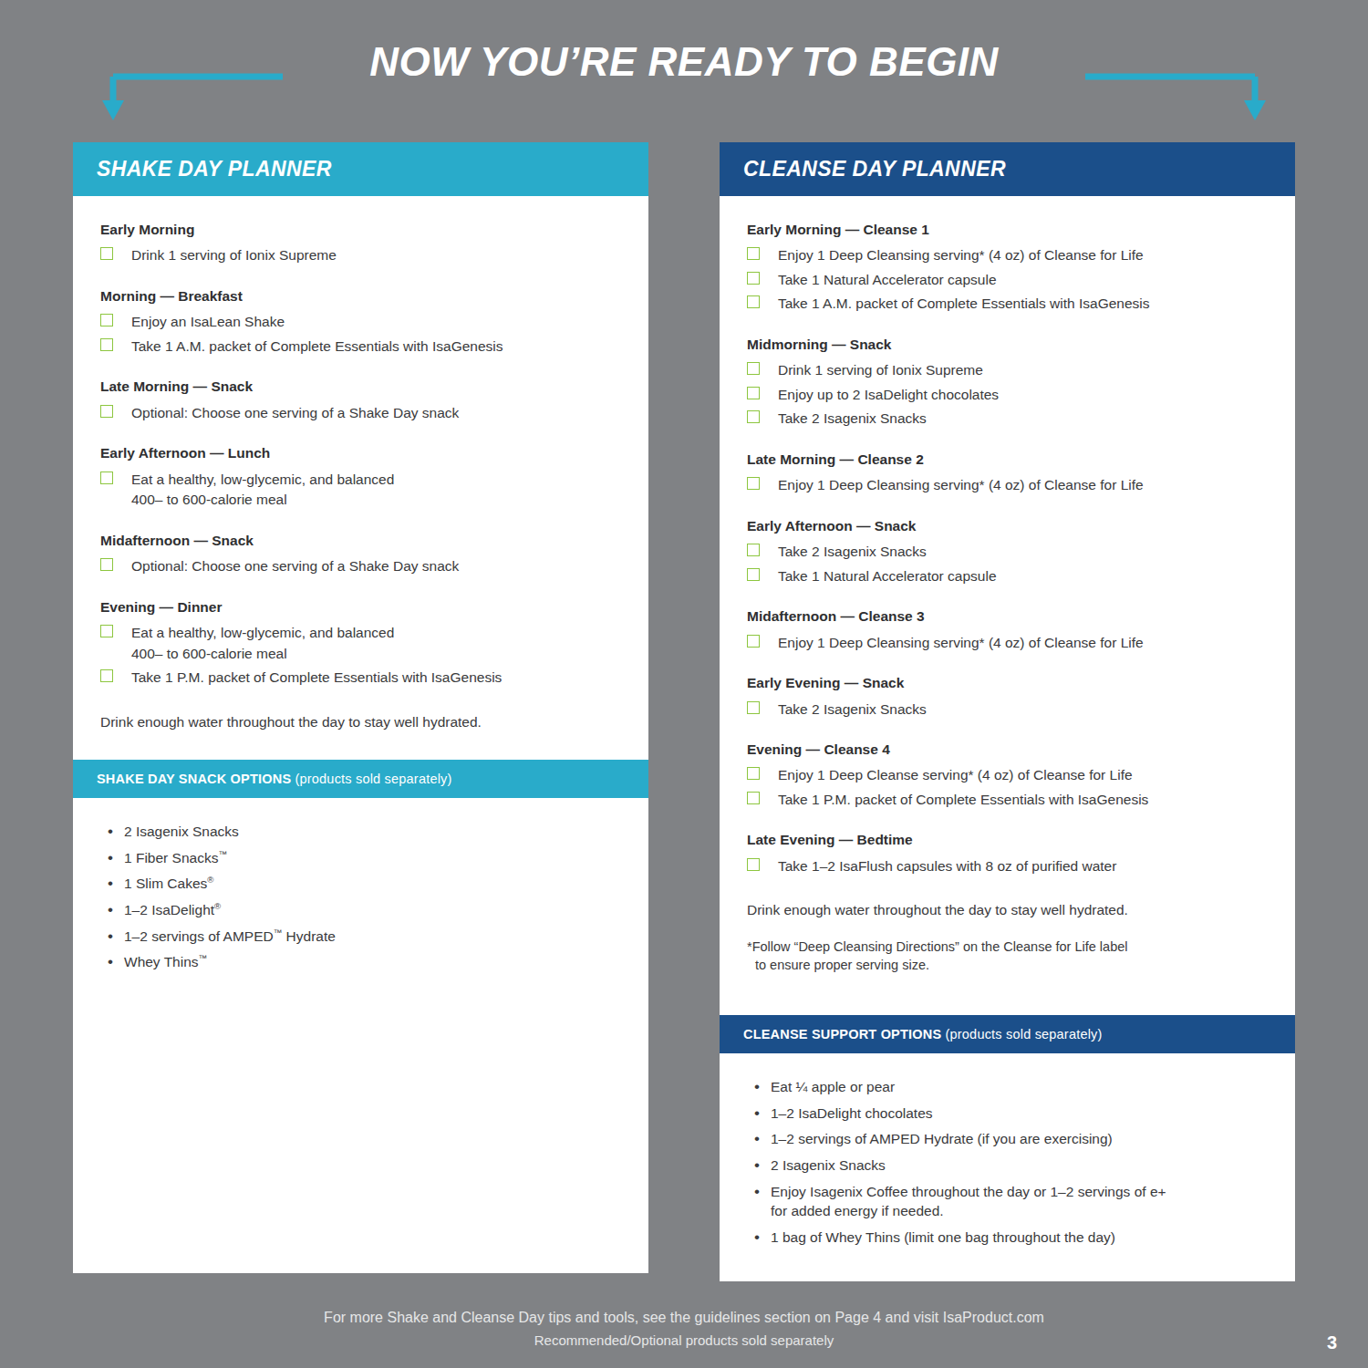Now You’re Ready to Begin
Shake Day Planner
Early Morning
Drink 1 serving of Ionix Supreme
Morning — Breakfast
Enjoy an IsaLean Shake
Take 1 A.M. packet of Complete Essentials with IsaGenesis
Late Morning — Snack
Optional: Choose one serving of a Shake Day snack
Early Afternoon — Lunch
Eat a healthy, low-glycemic, and balanced
400– to 600-calorie meal
Midafternoon — Snack
Optional: Choose one serving of a Shake Day snack
Evening — Dinner
Eat a healthy, low-glycemic, and balanced
400– to 600-calorie meal
Take 1 P.M. packet of Complete Essentials with IsaGenesis
Drink enough water throughout the day to stay well hydrated.
SHAKE DAY SNACK OPTIONS (products sold separately)
2 Isagenix Snacks
1 Fiber Snacks™
1 Slim Cakes®
1–2 IsaDelight®
1–2 servings of AMPED™ Hydrate
Whey Thins™
Cleanse Day Planner
Early Morning — Cleanse 1
Enjoy 1 Deep Cleansing serving* (4 oz) of Cleanse for Life
Take 1 Natural Accelerator capsule
Take 1 A.M. packet of Complete Essentials with IsaGenesis
Midmorning — Snack
Drink 1 serving of Ionix Supreme
Enjoy up to 2 IsaDelight chocolates
Take 2 Isagenix Snacks
Late Morning — Cleanse 2
Enjoy 1 Deep Cleansing serving* (4 oz) of Cleanse for Life
Early Afternoon — Snack
Take 2 Isagenix Snacks
Take 1 Natural Accelerator capsule
Midafternoon — Cleanse 3
Enjoy 1 Deep Cleansing serving* (4 oz) of Cleanse for Life
Early Evening — Snack
Take 2 Isagenix Snacks
Evening — Cleanse 4
Enjoy 1 Deep Cleanse serving* (4 oz) of Cleanse for Life
Take 1 P.M. packet of Complete Essentials with IsaGenesis
Late Evening — Bedtime
Take 1–2 IsaFlush capsules with 8 oz of purified water
Drink enough water throughout the day to stay well hydrated.
*Follow “Deep Cleansing Directions” on the Cleanse for Life label to ensure proper serving size.
CLEANSE SUPPORT OPTIONS (products sold separately)
Eat ¼ apple or pear
1–2 IsaDelight chocolates
1–2 servings of AMPED Hydrate (if you are exercising)
2 Isagenix Snacks
Enjoy Isagenix Coffee throughout the day or 1–2 servings of e+
for added energy if needed.
1 bag of Whey Thins (limit one bag throughout the day)
For more Shake and Cleanse Day tips and tools, see the guidelines section on Page 4 and visit IsaProduct.com
Recommended/Optional products sold separately
3